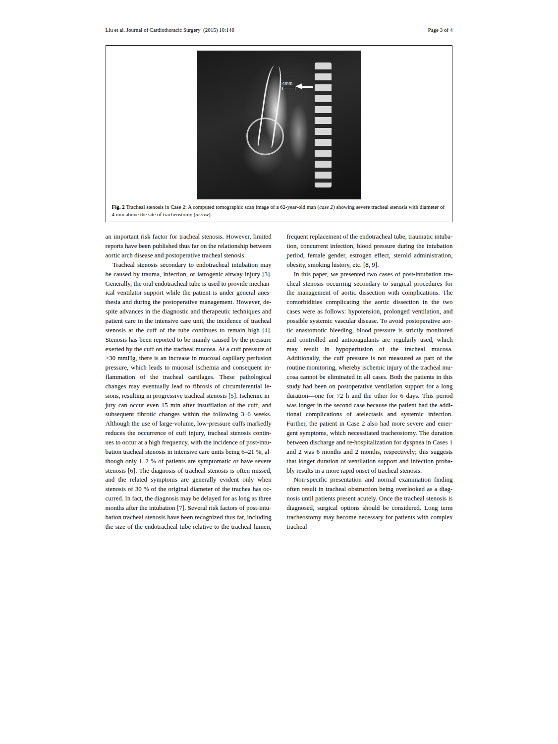Liu et al. Journal of Cardiothoracic Surgery (2015) 10:148
Page 3 of 4
4mm
Fig. 2 Tracheal stenosis in Case 2: A computed tomographic scan image of a 62-year-old man (case 2) showing severe tracheal stenosis with diameter of 4 mm above the site of tracheostomy (arrow)
an important risk factor for tracheal stenosis. However, limited reports have been published thus far on the relationship between aortic arch disease and postoperative tracheal stenosis.
Tracheal stenosis secondary to endotracheal intubation may be caused by trauma, infection, or iatrogenic airway injury [3]. Generally, the oral endotracheal tube is used to provide mechanical ventilator support while the patient is under general anesthesia and during the postoperative management. However, despite advances in the diagnostic and therapeutic techniques and patient care in the intensive care unit, the incidence of tracheal stenosis at the cuff of the tube continues to remain high [4]. Stenosis has been reported to be mainly caused by the pressure exerted by the cuff on the tracheal mucosa. At a cuff pressure of >30 mmHg, there is an increase in mucosal capillary perfusion pressure, which leads to mucosal ischemia and consequent inflammation of the tracheal cartilages. These pathological changes may eventually lead to fibrosis of circumferential lesions, resulting in progressive tracheal stenosis [5]. Ischemic injury can occur even 15 min after insufflation of the cuff, and subsequent fibrotic changes within the following 3–6 weeks. Although the use of large-volume, low-pressure cuffs markedly reduces the occurrence of cuff injury, tracheal stenosis continues to occur at a high frequency, with the incidence of post-intubation tracheal stenosis in intensive care units being 6–21 %, although only 1–2 % of patients are symptomatic or have severe stenosis [6]. The diagnosis of tracheal stenosis is often missed, and the related symptoms are generally evident only when stenosis of 30 % of the original diameter of the trachea has occurred. In fact, the diagnosis may be delayed for as long as three months after the intubation [7]. Several risk factors of post-intubation tracheal stenosis have been recognized thus far, including the size of the endotracheal tube relative to the tracheal lumen, frequent replacement of the endotracheal tube, traumatic intubation, concurrent infection, blood pressure during the intubation period, female gender, estrogen effect, steroid administration, obesity, smoking history, etc. [8, 9].
In this paper, we presented two cases of post-intubation tracheal stenosis occurring secondary to surgical procedures for the management of aortic dissection with complications. The comorbidities complicating the aortic dissection in the two cases were as follows: hypotension, prolonged ventilation, and possible systemic vascular disease. To avoid postoperative aortic anastomotic bleeding, blood pressure is strictly monitored and controlled and anticoagulants are regularly used, which may result in hypoperfusion of the tracheal mucosa. Additionally, the cuff pressure is not measured as part of the routine monitoring, whereby ischemic injury of the tracheal mucosa cannot be eliminated in all cases. Both the patients in this study had been on postoperative ventilation support for a long duration—one for 72 h and the other for 6 days. This period was longer in the second case because the patient had the additional complications of atelectasis and systemic infection. Further, the patient in Case 2 also had more severe and emergent symptoms, which necessitated tracheostomy. The duration between discharge and re-hospitalization for dyspnea in Cases 1 and 2 was 6 months and 2 months, respectively; this suggests that longer duration of ventilation support and infection probably results in a more rapid onset of tracheal stenosis.
Non-specific presentation and normal examination finding often result in tracheal obstruction being overlooked as a diagnosis until patients present acutely. Once the tracheal stenosis is diagnosed, surgical options should be considered. Long term tracheostomy may become necessary for patients with complex tracheal